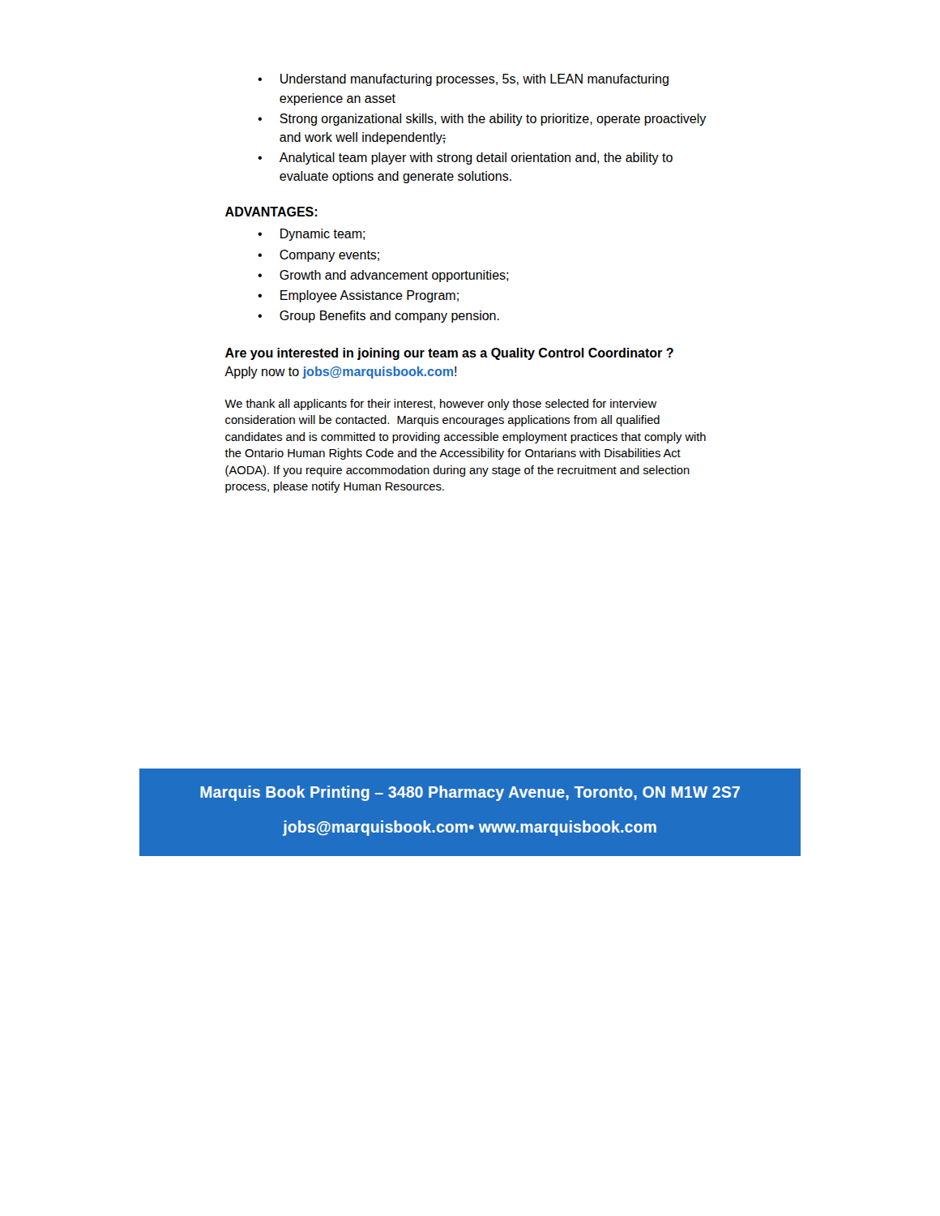Understand manufacturing processes, 5s, with LEAN manufacturing experience an asset
Strong organizational skills, with the ability to prioritize, operate proactively and work well independently;
Analytical team player with strong detail orientation and, the ability to evaluate options and generate solutions.
ADVANTAGES:
Dynamic team;
Company events;
Growth and advancement opportunities;
Employee Assistance Program;
Group Benefits and company pension.
Are you interested in joining our team as a Quality Control Coordinator ?
Apply now to jobs@marquisbook.com!
We thank all applicants for their interest, however only those selected for interview consideration will be contacted. Marquis encourages applications from all qualified candidates and is committed to providing accessible employment practices that comply with the Ontario Human Rights Code and the Accessibility for Ontarians with Disabilities Act (AODA). If you require accommodation during any stage of the recruitment and selection process, please notify Human Resources.
Marquis Book Printing – 3480 Pharmacy Avenue, Toronto, ON M1W 2S7
jobs@marquisbook.com• www.marquisbook.com